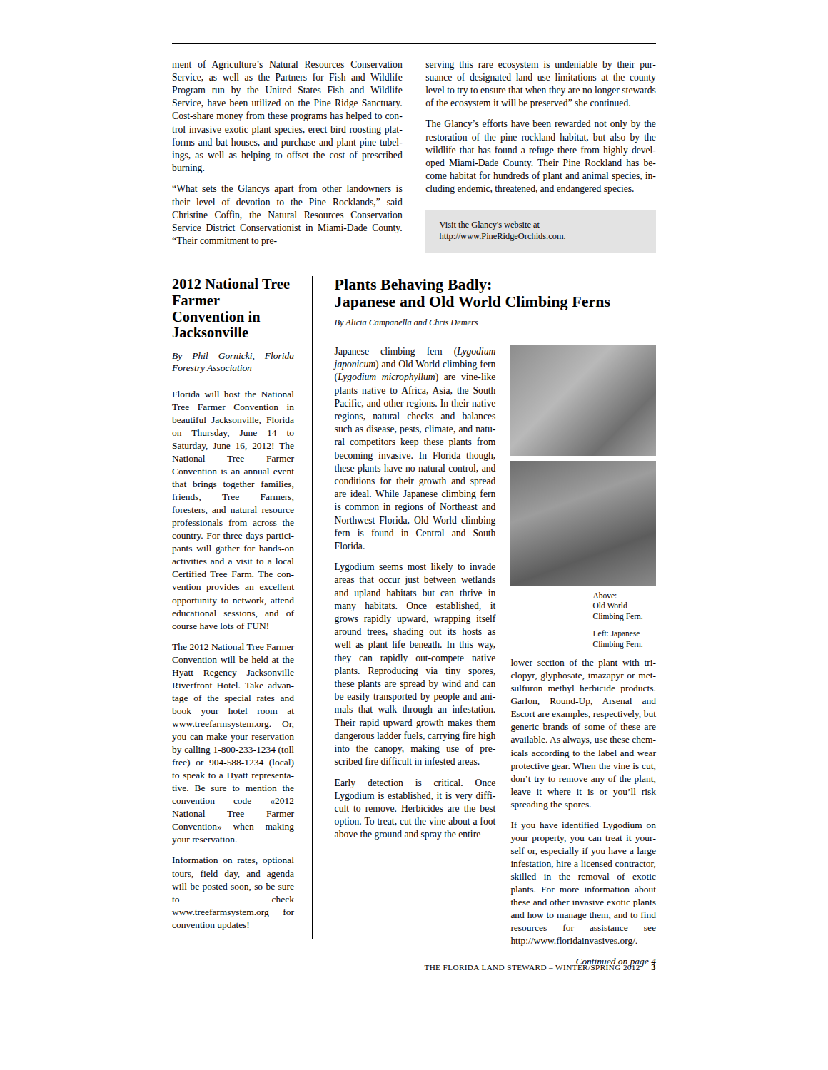ment of Agriculture’s Natural Resources Conservation Service, as well as the Partners for Fish and Wildlife Program run by the United States Fish and Wildlife Service, have been utilized on the Pine Ridge Sanctuary. Cost-share money from these programs has helped to control invasive exotic plant species, erect bird roosting platforms and bat houses, and purchase and plant pine tubelings, as well as helping to offset the cost of prescribed burning.
“What sets the Glancys apart from other landowners is their level of devotion to the Pine Rocklands,” said Christine Coffin, the Natural Resources Conservation Service District Conservationist in Miami-Dade County. “Their commitment to pre-
serving this rare ecosystem is undeniable by their pursuance of designated land use limitations at the county level to try to ensure that when they are no longer stewards of the ecosystem it will be preserved” she continued.
The Glancy’s efforts have been rewarded not only by the restoration of the pine rockland habitat, but also by the wildlife that has found a refuge there from highly developed Miami-Dade County. Their Pine Rockland has become habitat for hundreds of plant and animal species, including endemic, threatened, and endangered species.
Visit the Glancy's website at http://www.PineRidgeOrchids.com.
2012 National Tree Farmer Convention in Jacksonville
By Phil Gornicki, Florida Forestry Association
Florida will host the National Tree Farmer Convention in beautiful Jacksonville, Florida on Thursday, June 14 to Saturday, June 16, 2012! The National Tree Farmer Convention is an annual event that brings together families, friends, Tree Farmers, foresters, and natural resource professionals from across the country. For three days participants will gather for hands-on activities and a visit to a local Certified Tree Farm. The convention provides an excellent opportunity to network, attend educational sessions, and of course have lots of FUN!
The 2012 National Tree Farmer Convention will be held at the Hyatt Regency Jacksonville Riverfront Hotel. Take advantage of the special rates and book your hotel room at www.treefarmsystem.org. Or, you can make your reservation by calling 1-800-233-1234 (toll free) or 904-588-1234 (local) to speak to a Hyatt representative. Be sure to mention the convention code «2012 National Tree Farmer Convention» when making your reservation.
Information on rates, optional tours, field day, and agenda will be posted soon, so be sure to check www.treefarmsystem.org for convention updates!
Plants Behaving Badly:
Japanese and Old World Climbing Ferns
By Alicia Campanella and Chris Demers
Japanese climbing fern (Lygodium japonicum) and Old World climbing fern (Lygodium microphyllum) are vine-like plants native to Africa, Asia, the South Pacific, and other regions. In their native regions, natural checks and balances such as disease, pests, climate, and natural competitors keep these plants from becoming invasive. In Florida though, these plants have no natural control, and conditions for their growth and spread are ideal. While Japanese climbing fern is common in regions of Northeast and Northwest Florida, Old World climbing fern is found in Central and South Florida.
Lygodium seems most likely to invade areas that occur just between wetlands and upland habitats but can thrive in many habitats. Once established, it grows rapidly upward, wrapping itself around trees, shading out its hosts as well as plant life beneath. In this way, they can rapidly out-compete native plants. Reproducing via tiny spores, these plants are spread by wind and can be easily transported by people and animals that walk through an infestation. Their rapid upward growth makes them dangerous ladder fuels, carrying fire high into the canopy, making use of prescribed fire difficult in infested areas.
Early detection is critical. Once Lygodium is established, it is very difficult to remove. Herbicides are the best option. To treat, cut the vine about a foot above the ground and spray the entire
Above:
Old World
Climbing Fern.
Left: Japanese
Climbing Fern.
lower section of the plant with triclopyr, glyphosate, imazapyr or metsulfuron methyl herbicide products. Garlon, Round-Up, Arsenal and Escort are examples, respectively, but generic brands of some of these are available. As always, use these chemicals according to the label and wear protective gear. When the vine is cut, don’t try to remove any of the plant, leave it where it is or you’ll risk spreading the spores.
If you have identified Lygodium on your property, you can treat it yourself or, especially if you have a large infestation, hire a licensed contractor, skilled in the removal of exotic plants. For more information about these and other invasive exotic plants and how to manage them, and to find resources for assistance see http://www.floridainvasives.org/.
Continued on page 4
The Florida Land Steward – Winter/Spring 2012 3